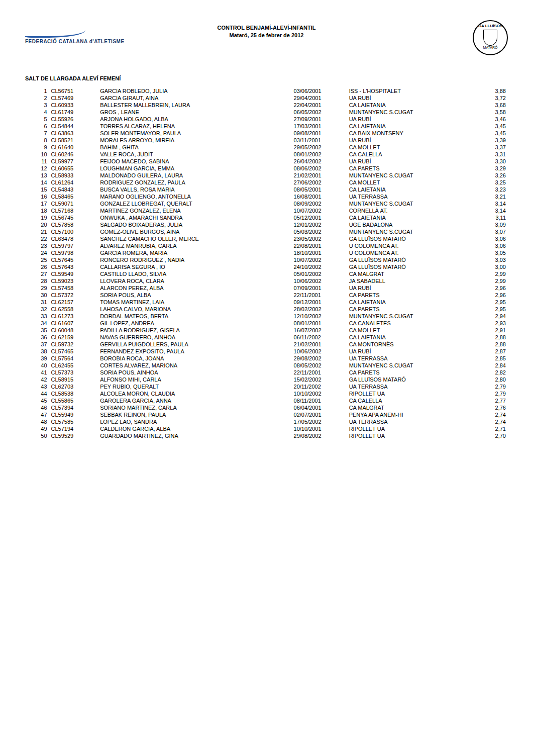FEDERACIÓ CATALANA d'ATLETISME
CONTROL BENJAMÍ-ALEVÍ-INFANTIL
Mataró, 25 de febrer de 2012
GA LLUÏSOS MATARÓ
SALT DE LLARGADA ALEVÍ FEMENÍ
| 1 | CL56751 | GARCIA ROBLEDO, JULIA | 03/06/2001 | ISS - L'HOSPITALET | 3,88 |
| 2 | CL57469 | GARCIA GIRAUT, AINA | 29/04/2001 | UA RUBÍ | 3,72 |
| 3 | CL60933 | BALLESTER MALLEBREIN, LAURA | 22/04/2001 | CA LAIETANIA | 3,68 |
| 4 | CL61749 | GROS , LEANE | 06/05/2002 | MUNTANYENC S.CUGAT | 3,58 |
| 5 | CL55926 | ARJONA HOLGADO, ALBA | 27/09/2001 | UA RUBÍ | 3,46 |
| 6 | CL54844 | TORRES ALCARAZ, HELENA | 17/03/2001 | CA LAIETANIA | 3,45 |
| 7 | CL63863 | SOLER MONTEMAYOR, PAULA | 09/08/2001 | CA BAIX MONTSENY | 3,45 |
| 8 | CL58521 | MORALES ARROYO, MIREIA | 03/11/2001 | UA RUBÍ | 3,39 |
| 9 | CL61640 | BAHIM , GHITA | 29/05/2002 | CA MOLLET | 3,37 |
| 10 | CL60246 | VALLE ROCA, JUDIT | 08/01/2002 | CA CALELLA | 3,31 |
| 11 | CL59977 | FEIJOO MACEDO, SABINA | 26/04/2002 | UA RUBÍ | 3,30 |
| 12 | CL60655 | LOUGHMAN GARCIA, EMMA | 08/06/2002 | CA PARETS | 3,29 |
| 13 | CL58933 | MALDONADO GUILERA, LAURA | 21/02/2001 | MUNTANYENC S.CUGAT | 3,26 |
| 14 | CL61264 | RODRIGUEZ GONZALEZ, PAULA | 27/06/2002 | CA MOLLET | 3,25 |
| 15 | CL54843 | BUSCA VALLS, ROSA MARIA | 08/05/2001 | CA LAIETANIA | 3,23 |
| 16 | CL58465 | MARANO OGLIENGO, ANTONELLA | 16/08/2001 | UA TERRASSA | 3,21 |
| 17 | CL59071 | GONZALEZ LLOBREGAT, QUERALT | 08/09/2002 | MUNTANYENC S.CUGAT | 3,14 |
| 18 | CL57168 | MARTINEZ GONZALEZ, ELENA | 10/07/2002 | CORNELLÀ AT. | 3,14 |
| 19 | CL56745 | ONWUKA , AMARACHI SANDRA | 05/12/2001 | CA LAIETANIA | 3,11 |
| 20 | CL57858 | SALGADO BOIXADERAS, JULIA | 12/01/2002 | UGE BADALONA | 3,09 |
| 21 | CL57100 | GOMEZ-OLIVE BURGOS, AINA | 05/03/2002 | MUNTANYENC S.CUGAT | 3,07 |
| 22 | CL63478 | SANCHEZ CAMACHO OLLER, MERCE | 23/05/2002 | GA LLUÏSOS MATARÓ | 3,06 |
| 23 | CL59797 | ALVAREZ MANRUBIA, CARLA | 22/08/2001 | U COLOMENCA AT. | 3,06 |
| 24 | CL59798 | GARCIA ROMERA, MARIA | 18/10/2001 | U COLOMENCA AT. | 3,05 |
| 25 | CL57645 | RONCERO RODRIGUEZ , NADIA | 10/07/2002 | GA LLUÏSOS MATARÓ | 3,03 |
| 26 | CL57643 | CALLARISA SEGURA , IO | 24/10/2002 | GA LLUÏSOS MATARÓ | 3,00 |
| 27 | CL59549 | CASTILLO LLADO, SILVIA | 05/01/2002 | CA MALGRAT | 2,99 |
| 28 | CL59023 | LLOVERA ROCA, CLARA | 10/06/2002 | JA SABADELL | 2,99 |
| 29 | CL57458 | ALARCON PEREZ, ALBA | 07/09/2001 | UA RUBÍ | 2,96 |
| 30 | CL57372 | SORIA POUS, ALBA | 22/11/2001 | CA PARETS | 2,96 |
| 31 | CL62157 | TOMAS MARTINEZ, LAIA | 09/12/2001 | CA LAIETANIA | 2,95 |
| 32 | CL62558 | LAHOSA CALVO, MARIONA | 28/02/2002 | CA PARETS | 2,95 |
| 33 | CL61273 | DORDAL MATEOS, BERTA | 12/10/2002 | MUNTANYENC S.CUGAT | 2,94 |
| 34 | CL61607 | GIL LOPEZ, ANDREA | 08/01/2001 | CA CANALETES | 2,93 |
| 35 | CL60048 | PADILLA RODRIGUEZ, GISELA | 16/07/2002 | CA MOLLET | 2,91 |
| 36 | CL62159 | NAVAS GUERRERO, AINHOA | 06/11/2002 | CA LAIETANIA | 2,88 |
| 37 | CL59732 | GERVILLA PUIGDOLLERS, PAULA | 21/02/2001 | CA MONTORNÈS | 2,88 |
| 38 | CL57465 | FERNANDEZ EXPOSITO, PAULA | 10/06/2002 | UA RUBÍ | 2,87 |
| 39 | CL57564 | BOROBIA ROCA, JOANA | 29/08/2002 | UA TERRASSA | 2,85 |
| 40 | CL62455 | CORTES ALVAREZ, MARIONA | 08/05/2002 | MUNTANYENC S.CUGAT | 2,84 |
| 41 | CL57373 | SORIA POUS, AINHOA | 22/11/2001 | CA PARETS | 2,82 |
| 42 | CL58915 | ALFONSO MIHI, CARLA | 15/02/2002 | GA LLUÏSOS MATARÓ | 2,80 |
| 43 | CL62703 | PEY RUBIO, QUERALT | 20/11/2002 | UA TERRASSA | 2,79 |
| 44 | CL58538 | ALCOLEA MORON, CLAUDIA | 10/10/2002 | RIPOLLET UA | 2,79 |
| 45 | CL55865 | GAROLERA GARCIA, ANNA | 08/11/2001 | CA CALELLA | 2,77 |
| 46 | CL57394 | SORIANO MARTINEZ, CARLA | 06/04/2001 | CA MALGRAT | 2,76 |
| 47 | CL55949 | SEBBAK REINON, PAULA | 02/07/2001 | PENYA APA ANEM-HI | 2,74 |
| 48 | CL57585 | LOPEZ LAO, SANDRA | 17/05/2002 | UA TERRASSA | 2,74 |
| 49 | CL57194 | CALDERON GARCIA, ALBA | 10/10/2001 | RIPOLLET UA | 2,71 |
| 50 | CL59529 | GUARDADO MARTINEZ, GINA | 29/08/2002 | RIPOLLET UA | 2,70 |